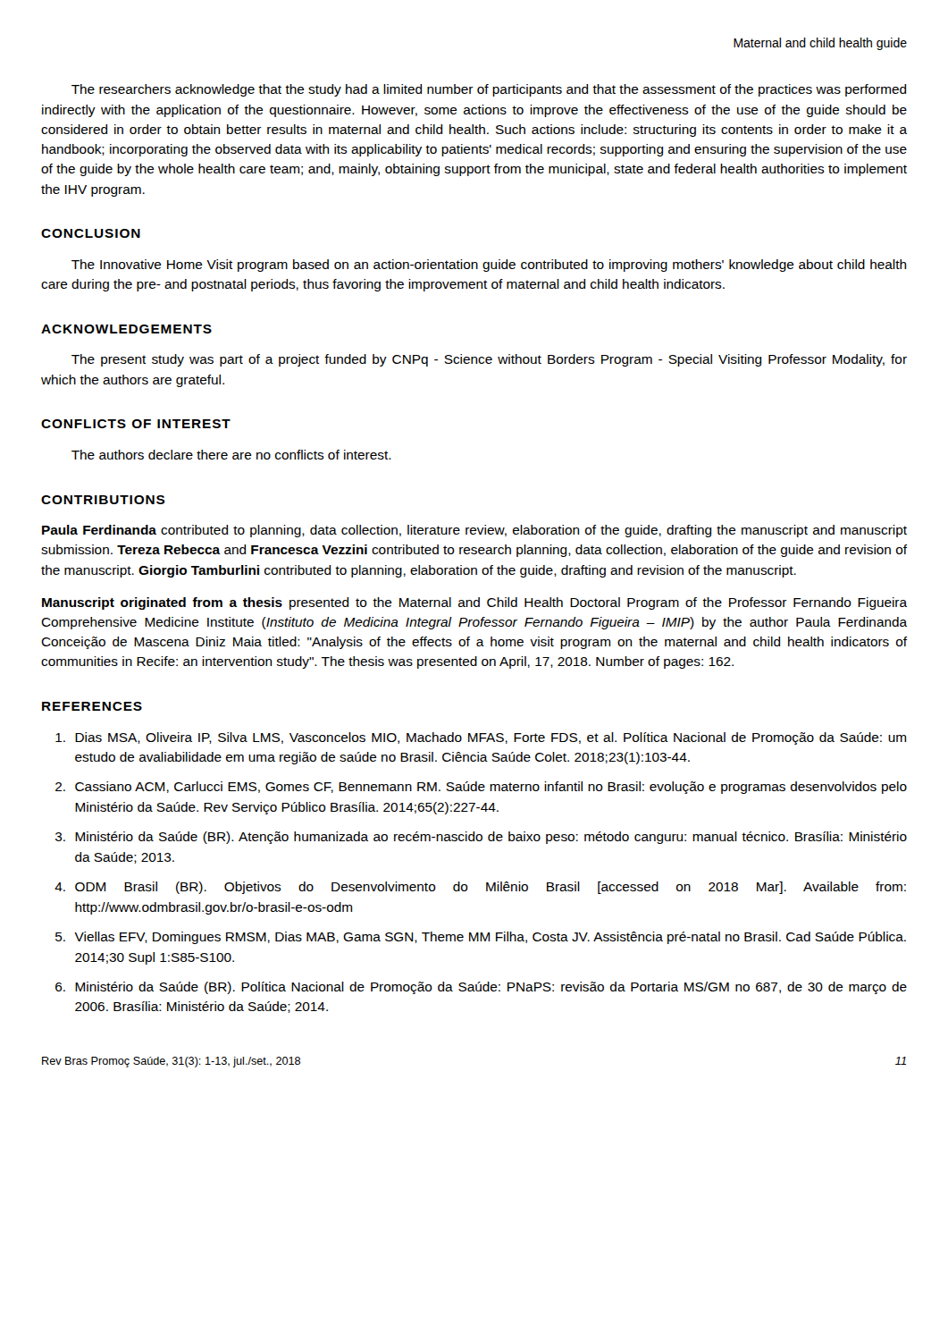Maternal and child health guide
The researchers acknowledge that the study had a limited number of participants and that the assessment of the practices was performed indirectly with the application of the questionnaire. However, some actions to improve the effectiveness of the use of the guide should be considered in order to obtain better results in maternal and child health. Such actions include: structuring its contents in order to make it a handbook; incorporating the observed data with its applicability to patients' medical records; supporting and ensuring the supervision of the use of the guide by the whole health care team; and, mainly, obtaining support from the municipal, state and federal health authorities to implement the IHV program.
Conclusion
The Innovative Home Visit program based on an action-orientation guide contributed to improving mothers' knowledge about child health care during the pre- and postnatal periods, thus favoring the improvement of maternal and child health indicators.
Acknowledgements
The present study was part of a project funded by CNPq - Science without Borders Program - Special Visiting Professor Modality, for which the authors are grateful.
Conflicts of interest
The authors declare there are no conflicts of interest.
Contributions
Paula Ferdinanda contributed to planning, data collection, literature review, elaboration of the guide, drafting the manuscript and manuscript submission. Tereza Rebecca and Francesca Vezzini contributed to research planning, data collection, elaboration of the guide and revision of the manuscript. Giorgio Tamburlini contributed to planning, elaboration of the guide, drafting and revision of the manuscript.
Manuscript originated from a thesis presented to the Maternal and Child Health Doctoral Program of the Professor Fernando Figueira Comprehensive Medicine Institute (Instituto de Medicina Integral Professor Fernando Figueira – IMIP) by the author Paula Ferdinanda Conceição de Mascena Diniz Maia titled: "Analysis of the effects of a home visit program on the maternal and child health indicators of communities in Recife: an intervention study". The thesis was presented on April, 17, 2018. Number of pages: 162.
References
Dias MSA, Oliveira IP, Silva LMS, Vasconcelos MIO, Machado MFAS, Forte FDS, et al. Política Nacional de Promoção da Saúde: um estudo de avaliabilidade em uma região de saúde no Brasil. Ciência Saúde Colet. 2018;23(1):103-44.
Cassiano ACM, Carlucci EMS, Gomes CF, Bennemann RM. Saúde materno infantil no Brasil: evolução e programas desenvolvidos pelo Ministério da Saúde. Rev Serviço Público Brasília. 2014;65(2):227-44.
Ministério da Saúde (BR). Atenção humanizada ao recém-nascido de baixo peso: método canguru: manual técnico. Brasília: Ministério da Saúde; 2013.
ODM Brasil (BR). Objetivos do Desenvolvimento do Milênio Brasil [accessed on 2018 Mar]. Available from: http://www.odmbrasil.gov.br/o-brasil-e-os-odm
Viellas EFV, Domingues RMSM, Dias MAB, Gama SGN, Theme MM Filha, Costa JV. Assistência pré-natal no Brasil. Cad Saúde Pública. 2014;30 Supl 1:S85-S100.
Ministério da Saúde (BR). Política Nacional de Promoção da Saúde: PNaPS: revisão da Portaria MS/GM no 687, de 30 de março de 2006. Brasília: Ministério da Saúde; 2014.
Rev Bras Promoç Saúde, 31(3): 1-13, jul./set., 2018 11